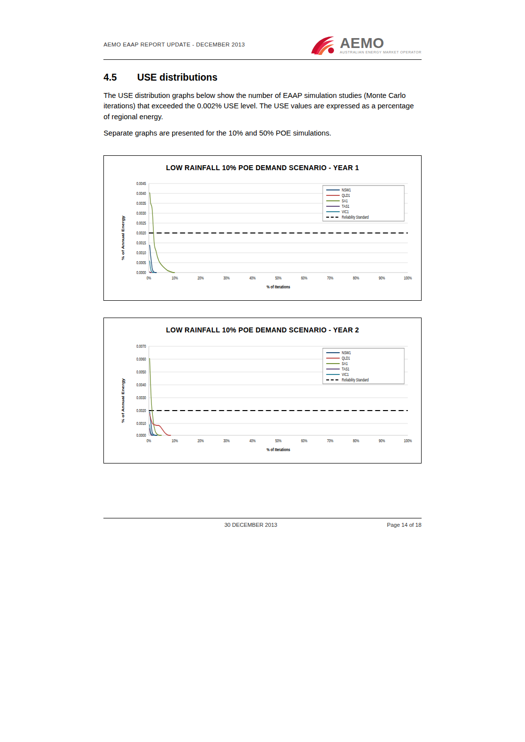AEMO EAAP REPORT UPDATE - DECEMBER 2013
AEMO
Australian Energy Market Operator
4.5 USE distributions
The USE distribution graphs below show the number of EAAP simulation studies (Monte Carlo iterations) that exceeded the 0.002% USE level. The USE values are expressed as a percentage of regional energy.
Separate graphs are presented for the 10% and 50% POE simulations.
LOW RAINFALL 10% POE DEMAND SCENARIO - YEAR 1
0.0045 0.0040 0.0035 0.0030 0.0025 0.0020 0.0015 0.0010 0.0005 0.0000 % of Annual Energy 0% 10% 20% 30% 40% 50% 60% 70% 80% 90% 100% % of Iterations NSW1 QLD1 SA1 TAS1 VIC1 Reliability Standard
LOW RAINFALL 10% POE DEMAND SCENARIO - YEAR 2
0.0070 0.0060 0.0050 0.0040 0.0030 0.0020 0.0010 0.0000 % of Annual Energy 0% 10% 20% 30% 40% 50% 60% 70% 80% 90% 100% % of Iterations NSW1 QLD1 SA1 TAS1 VIC1 Reliability Standard
30 DECEMBER 2013
Page 14 of 18